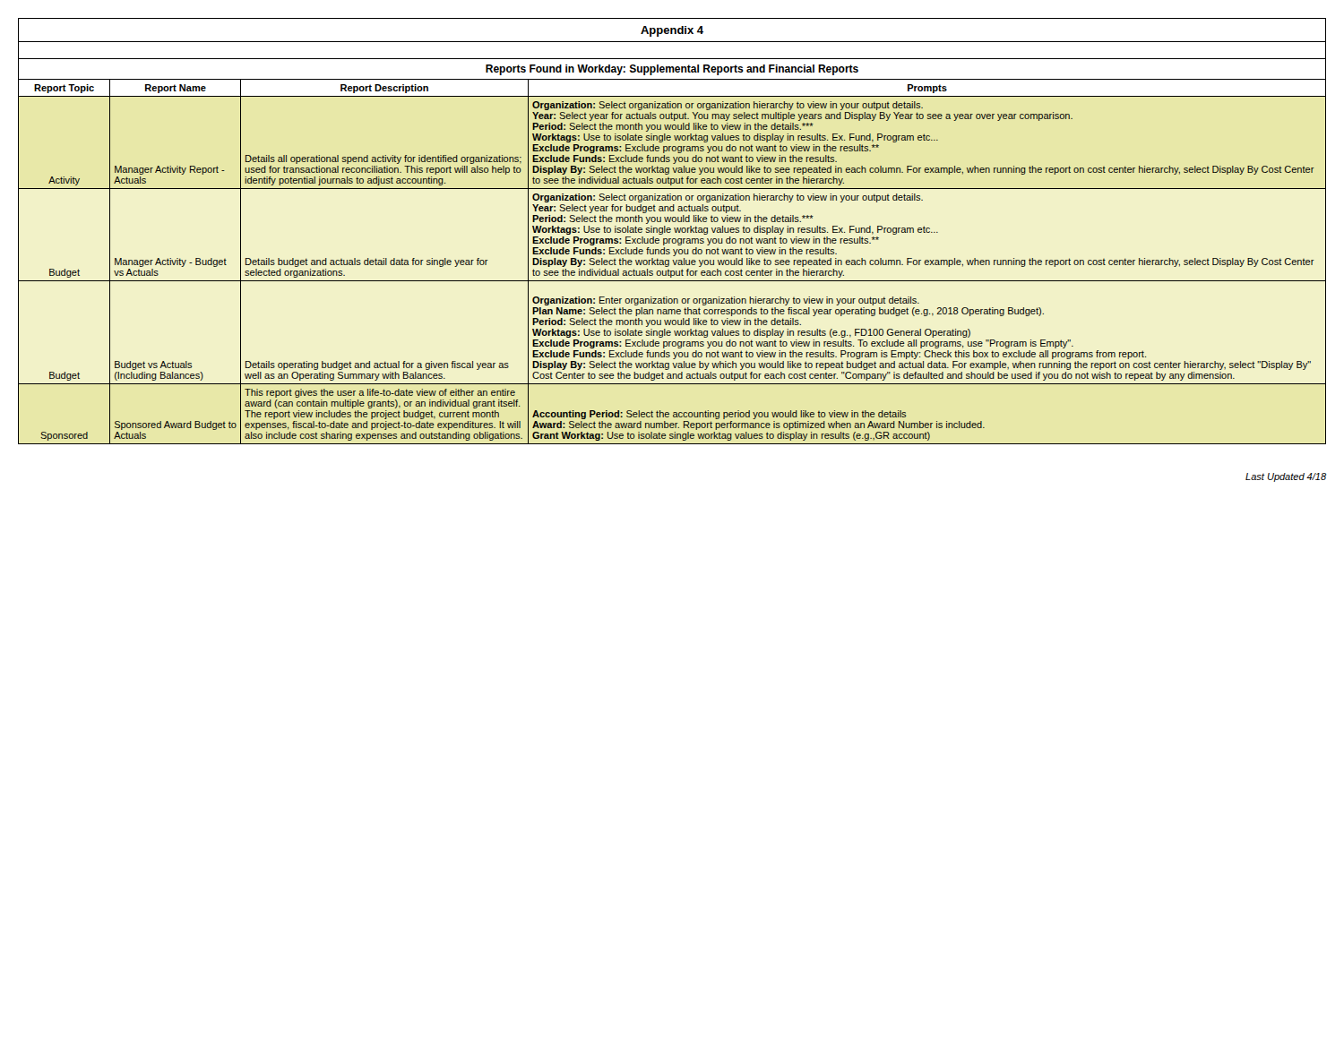| Appendix 4 |
| Reports Found in Workday: Supplemental Reports and Financial Reports |
| Report Topic | Report Name | Report Description | Prompts |
| Activity | Manager Activity Report - Actuals | Details all operational spend activity for identified organizations; used for transactional reconciliation. This report will also help to identify potential journals to adjust accounting. | Organization: Select organization or organization hierarchy to view in your output details. Year: Select year for actuals output. You may select multiple years and Display By Year to see a year over year comparison. Period: Select the month you would like to view in the details.*** Worktags: Use to isolate single worktag values to display in results. Ex. Fund, Program etc... Exclude Programs: Exclude programs you do not want to view in the results.** Exclude Funds: Exclude funds you do not want to view in the results. Display By: Select the worktag value you would like to see repeated in each column. For example, when running the report on cost center hierarchy, select Display By Cost Center to see the individual actuals output for each cost center in the hierarchy. |
| Budget | Manager Activity - Budget vs Actuals | Details budget and actuals detail data for single year for selected organizations. | Organization: Select organization or organization hierarchy to view in your output details. Year: Select year for budget and actuals output. Period: Select the month you would like to view in the details.*** Worktags: Use to isolate single worktag values to display in results. Ex. Fund, Program etc... Exclude Programs: Exclude programs you do not want to view in the results.** Exclude Funds: Exclude funds you do not want to view in the results. Display By: Select the worktag value you would like to see repeated in each column. For example, when running the report on cost center hierarchy, select Display By Cost Center to see the individual actuals output for each cost center in the hierarchy. |
| Budget | Budget vs Actuals (Including Balances) | Details operating budget and actual for a given fiscal year as well as an Operating Summary with Balances. | Organization: Enter organization or organization hierarchy to view in your output details. Plan Name: Select the plan name that corresponds to the fiscal year operating budget (e.g., 2018 Operating Budget). Period: Select the month you would like to view in the details. Worktags: Use to isolate single worktag values to display in results (e.g., FD100 General Operating) Exclude Programs: Exclude programs you do not want to view in results. To exclude all programs, use "Program is Empty". Exclude Funds: Exclude funds you do not want to view in the results. Program is Empty: Check this box to exclude all programs from report. Display By: Select the worktag value by which you would like to repeat budget and actual data. For example, when running the report on cost center hierarchy, select "Display By" Cost Center to see the budget and actuals output for each cost center. "Company" is defaulted and should be used if you do not wish to repeat by any dimension. |
| Sponsored | Sponsored Award Budget to Actuals | This report gives the user a life-to-date view of either an entire award (can contain multiple grants), or an individual grant itself. The report view includes the project budget, current month expenses, fiscal-to-date and project-to-date expenditures. It will also include cost sharing expenses and outstanding obligations. | Accounting Period: Select the accounting period you would like to view in the details Award: Select the award number. Report performance is optimized when an Award Number is included. Grant Worktag: Use to isolate single worktag values to display in results (e.g.,GR account) |
Last Updated 4/18